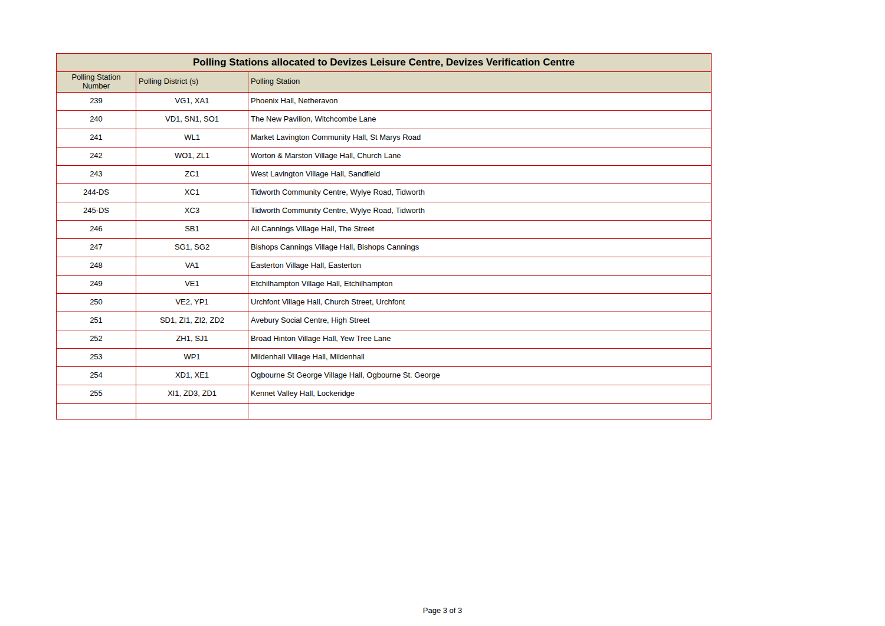| Polling Stations allocated to Devizes Leisure Centre, Devizes Verification Centre |
| Polling Station Number | Polling District (s) | Polling Station |
| 239 | VG1, XA1 | Phoenix Hall, Netheravon |
| 240 | VD1, SN1, SO1 | The New Pavilion, Witchcombe Lane |
| 241 | WL1 | Market Lavington Community Hall, St Marys Road |
| 242 | WO1, ZL1 | Worton & Marston Village Hall, Church Lane |
| 243 | ZC1 | West Lavington Village Hall, Sandfield |
| 244-DS | XC1 | Tidworth Community Centre, Wylye Road, Tidworth |
| 245-DS | XC3 | Tidworth Community Centre, Wylye Road, Tidworth |
| 246 | SB1 | All Cannings Village Hall, The Street |
| 247 | SG1, SG2 | Bishops Cannings Village Hall, Bishops Cannings |
| 248 | VA1 | Easterton Village Hall, Easterton |
| 249 | VE1 | Etchilhampton Village Hall, Etchilhampton |
| 250 | VE2, YP1 | Urchfont Village Hall, Church Street, Urchfont |
| 251 | SD1, ZI1, ZI2, ZD2 | Avebury Social Centre, High Street |
| 252 | ZH1, SJ1 | Broad Hinton Village Hall, Yew Tree Lane |
| 253 | WP1 | Mildenhall Village Hall, Mildenhall |
| 254 | XD1, XE1 | Ogbourne St George Village Hall, Ogbourne St. George |
| 255 | XI1, ZD3, ZD1 | Kennet Valley Hall, Lockeridge |
Page 3 of 3